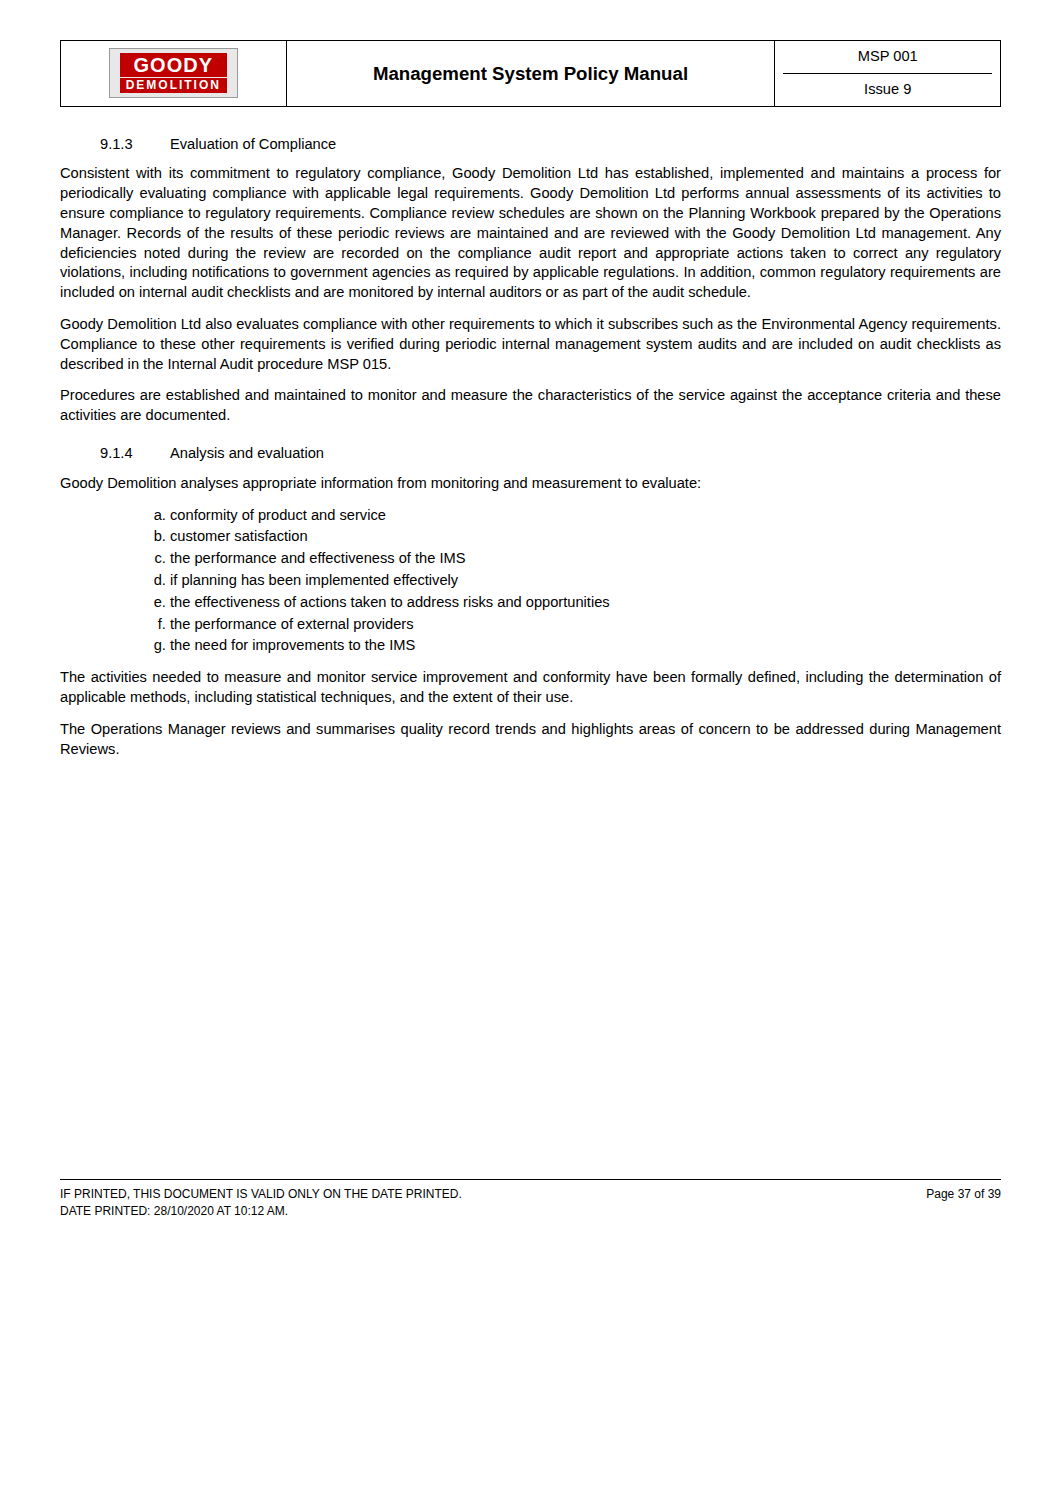| GOODY DEMOLITION | Management System Policy Manual | MSP 001 Issue 9 |
9.1.3 Evaluation of Compliance
Consistent with its commitment to regulatory compliance, Goody Demolition Ltd has established, implemented and maintains a process for periodically evaluating compliance with applicable legal requirements. Goody Demolition Ltd performs annual assessments of its activities to ensure compliance to regulatory requirements. Compliance review schedules are shown on the Planning Workbook prepared by the Operations Manager. Records of the results of these periodic reviews are maintained and are reviewed with the Goody Demolition Ltd management. Any deficiencies noted during the review are recorded on the compliance audit report and appropriate actions taken to correct any regulatory violations, including notifications to government agencies as required by applicable regulations. In addition, common regulatory requirements are included on internal audit checklists and are monitored by internal auditors or as part of the audit schedule.
Goody Demolition Ltd also evaluates compliance with other requirements to which it subscribes such as the Environmental Agency requirements. Compliance to these other requirements is verified during periodic internal management system audits and are included on audit checklists as described in the Internal Audit procedure MSP 015.
Procedures are established and maintained to monitor and measure the characteristics of the service against the acceptance criteria and these activities are documented.
9.1.4 Analysis and evaluation
Goody Demolition analyses appropriate information from monitoring and measurement to evaluate:
conformity of product and service
customer satisfaction
the performance and effectiveness of the IMS
if planning has been implemented effectively
the effectiveness of actions taken to address risks and opportunities
the performance of external providers
the need for improvements to the IMS
The activities needed to measure and monitor service improvement and conformity have been formally defined, including the determination of applicable methods, including statistical techniques, and the extent of their use.
The Operations Manager reviews and summarises quality record trends and highlights areas of concern to be addressed during Management Reviews.
If printed, this document is valid only on the date printed.
Date printed: 28/10/2020 at 10:12 am.
Page 37 of 39